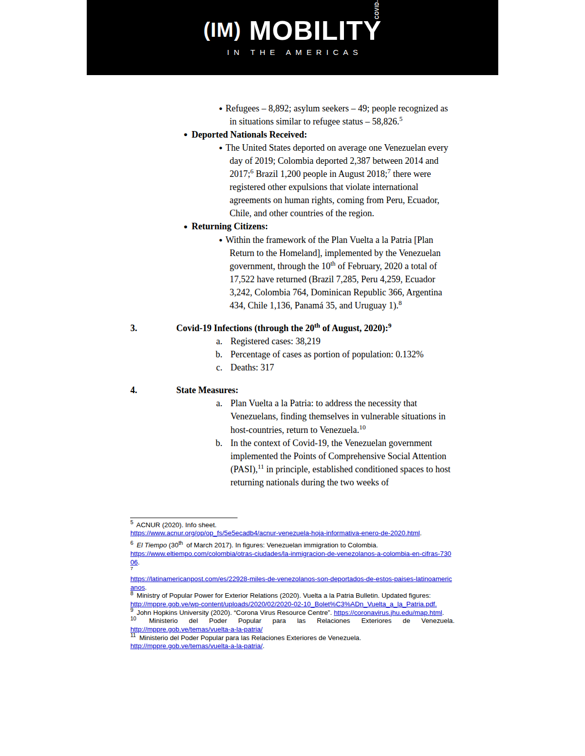(IM) MOBILITYCOVID-19
IN THE AMERICAS
Refugees – 8,892; asylum seekers – 49; people recognized as in situations similar to refugee status – 58,826.5
Deported Nationals Received:
The United States deported on average one Venezuelan every day of 2019; Colombia deported 2,387 between 2014 and 2017;6 Brazil 1,200 people in August 2018;7 there were registered other expulsions that violate international agreements on human rights, coming from Peru, Ecuador, Chile, and other countries of the region.
Returning Citizens:
Within the framework of the Plan Vuelta a la Patria [Plan Return to the Homeland], implemented by the Venezuelan government, through the 10th of February, 2020 a total of 17,522 have returned (Brazil 7,285, Peru 4,259, Ecuador 3,242, Colombia 764, Dominican Republic 366, Argentina 434, Chile 1,136, Panamá 35, and Uruguay 1).8
3.
Covid-19 Infections (through the 20th of August, 2020):9
Registered cases: 38,219
Percentage of cases as portion of population: 0.132%
Deaths: 317
4.
State Measures:
Plan Vuelta a la Patria: to address the necessity that Venezuelans, finding themselves in vulnerable situations in host-countries, return to Venezuela.10
In the context of Covid-19, the Venezuelan government implemented the Points of Comprehensive Social Attention (PASI),11 in principle, established conditioned spaces to host returning nationals during the two weeks of
5 ACNUR (2020). Info sheet.
https://www.acnur.org/op/op_fs/5e5ecadb4/acnur-venezuela-hoja-informativa-enero-de-2020.html.
6 El Tiempo (30th of March 2017). In figures: Venezuelan immigration to Colombia.
https://www.eltiempo.com/colombia/otras-ciudades/la-inmigracion-de-venezolanos-a-colombia-en-cifras-73006.
7
https://latinamericanpost.com/es/22928-miles-de-venezolanos-son-deportados-de-estos-paises-latinoamericanos.
8 Ministry of Popular Power for Exterior Relations (2020). Vuelta a la Patria Bulletin. Updated figures:
http://mppre.gob.ve/wp-content/uploads/2020/02/2020-02-10_Bolet%C3%ADn_Vuelta_a_la_Patria.pdf.
9 John Hopkins University (2020). “Corona Virus Resource Centre”. https://coronavirus.jhu.edu/map.html.
10 Ministerio del Poder Popular para las Relaciones Exteriores de Venezuela.
http://mppre.gob.ve/temas/vuelta-a-la-patria/
11 Ministerio del Poder Popular para las Relaciones Exteriores de Venezuela.
http://mppre.gob.ve/temas/vuelta-a-la-patria/.